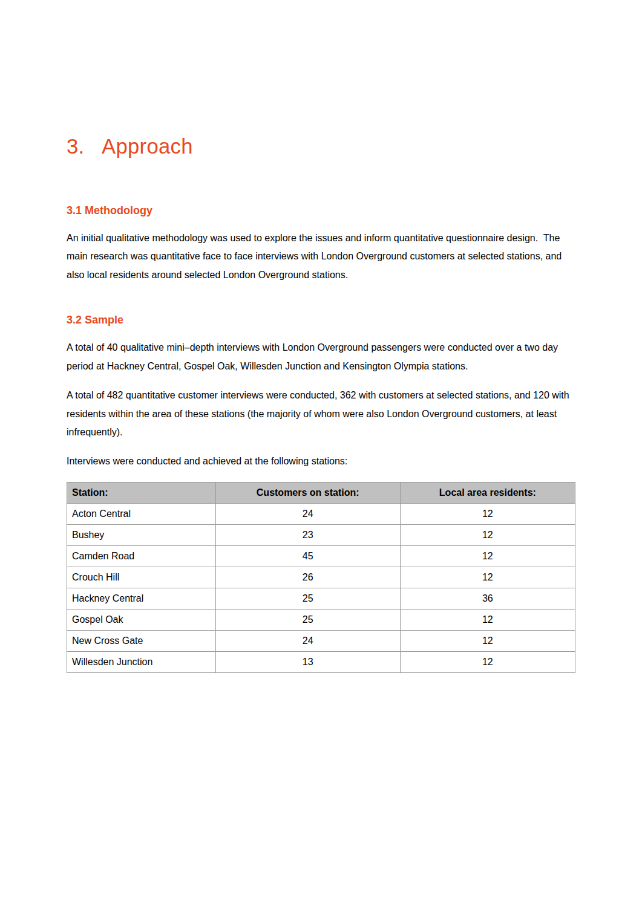3. Approach
3.1 Methodology
An initial qualitative methodology was used to explore the issues and inform quantitative questionnaire design. The main research was quantitative face to face interviews with London Overground customers at selected stations, and also local residents around selected London Overground stations.
3.2 Sample
A total of 40 qualitative mini–depth interviews with London Overground passengers were conducted over a two day period at Hackney Central, Gospel Oak, Willesden Junction and Kensington Olympia stations.
A total of 482 quantitative customer interviews were conducted, 362 with customers at selected stations, and 120 with residents within the area of these stations (the majority of whom were also London Overground customers, at least infrequently).
Interviews were conducted and achieved at the following stations:
| Station: | Customers on station: | Local area residents: |
| --- | --- | --- |
| Acton Central | 24 | 12 |
| Bushey | 23 | 12 |
| Camden Road | 45 | 12 |
| Crouch Hill | 26 | 12 |
| Hackney Central | 25 | 36 |
| Gospel Oak | 25 | 12 |
| New Cross Gate | 24 | 12 |
| Willesden Junction | 13 | 12 |